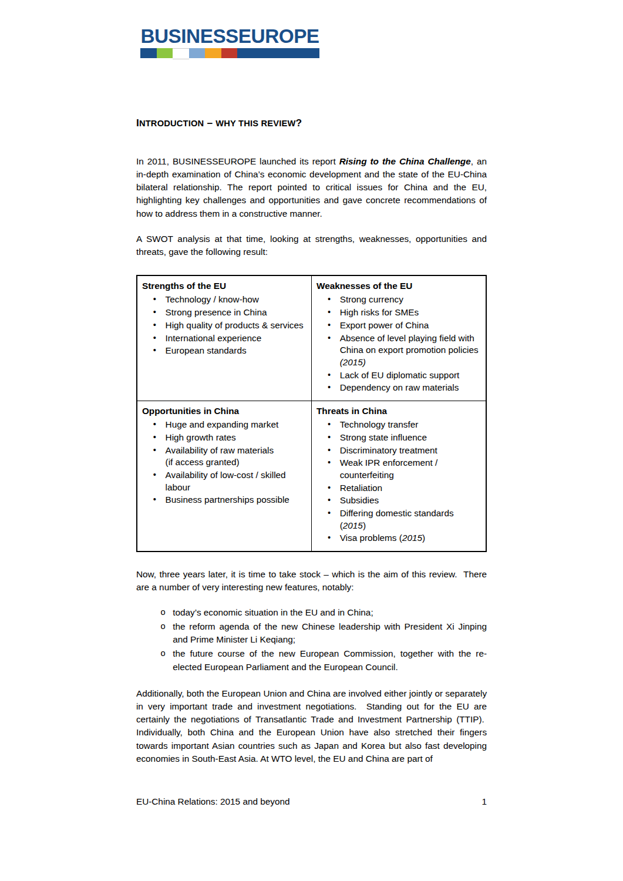BUSINESS EUROPE
INTRODUCTION – WHY THIS REVIEW?
In 2011, BUSINESSEUROPE launched its report Rising to the China Challenge, an in-depth examination of China’s economic development and the state of the EU-China bilateral relationship. The report pointed to critical issues for China and the EU, highlighting key challenges and opportunities and gave concrete recommendations of how to address them in a constructive manner.
A SWOT analysis at that time, looking at strengths, weaknesses, opportunities and threats, gave the following result:
| Strengths of the EU Technology / know-how Strong presence in China High quality of products & services International experience European standards | Weaknesses of the EU Strong currency High risks for SMEs Export power of China Absence of level playing field with China on export promotion policies (2015) Lack of EU diplomatic support Dependency on raw materials |
| Opportunities in China Huge and expanding market High growth rates Availability of raw materials (if access granted) Availability of low-cost / skilled labour Business partnerships possible | Threats in China Technology transfer Strong state influence Discriminatory treatment Weak IPR enforcement / counterfeiting Retaliation Subsidies Differing domestic standards ( 2015 ) Visa problems ( 2015 ) |
Now, three years later, it is time to take stock – which is the aim of this review. There are a number of very interesting new features, notably:
today’s economic situation in the EU and in China;
the reform agenda of the new Chinese leadership with President Xi Jinping and Prime Minister Li Keqiang;
the future course of the new European Commission, together with the re-elected European Parliament and the European Council.
Additionally, both the European Union and China are involved either jointly or separately in very important trade and investment negotiations. Standing out for the EU are certainly the negotiations of Transatlantic Trade and Investment Partnership (TTIP). Individually, both China and the European Union have also stretched their fingers towards important Asian countries such as Japan and Korea but also fast developing economies in South-East Asia. At WTO level, the EU and China are part of
EU-China Relations: 2015 and beyond 1